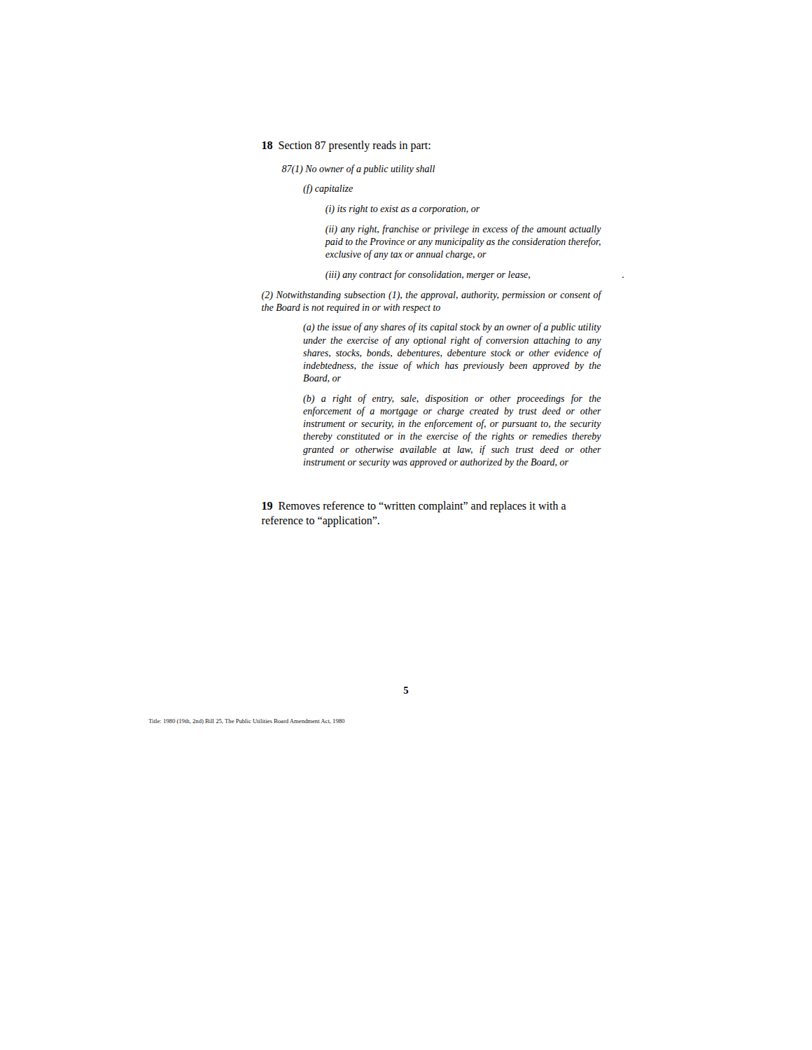18 Section 87 presently reads in part:
87(1) No owner of a public utility shall
(f) capitalize
(i) its right to exist as a corporation, or
(ii) any right, franchise or privilege in excess of the amount actually paid to the Province or any municipality as the consideration therefor, exclusive of any tax or annual charge, or
(iii) any contract for consolidation, merger or lease,.
(2) Notwithstanding subsection (1), the approval, authority, permission or consent of the Board is not required in or with respect to
(a) the issue of any shares of its capital stock by an owner of a public utility under the exercise of any optional right of conversion attaching to any shares, stocks, bonds, debentures, debenture stock or other evidence of indebtedness, the issue of which has previously been approved by the Board, or
(b) a right of entry, sale, disposition or other proceedings for the enforcement of a mortgage or charge created by trust deed or other instrument or security, in the enforcement of, or pursuant to, the security thereby constituted or in the exercise of the rights or remedies thereby granted or otherwise available at law, if such trust deed or other instrument or security was approved or authorized by the Board, or
19 Removes reference to “written complaint” and replaces it with a reference to “application”.
5
Title: 1980 (19th, 2nd) Bill 25, The Public Utilities Board Amendment Act, 1980